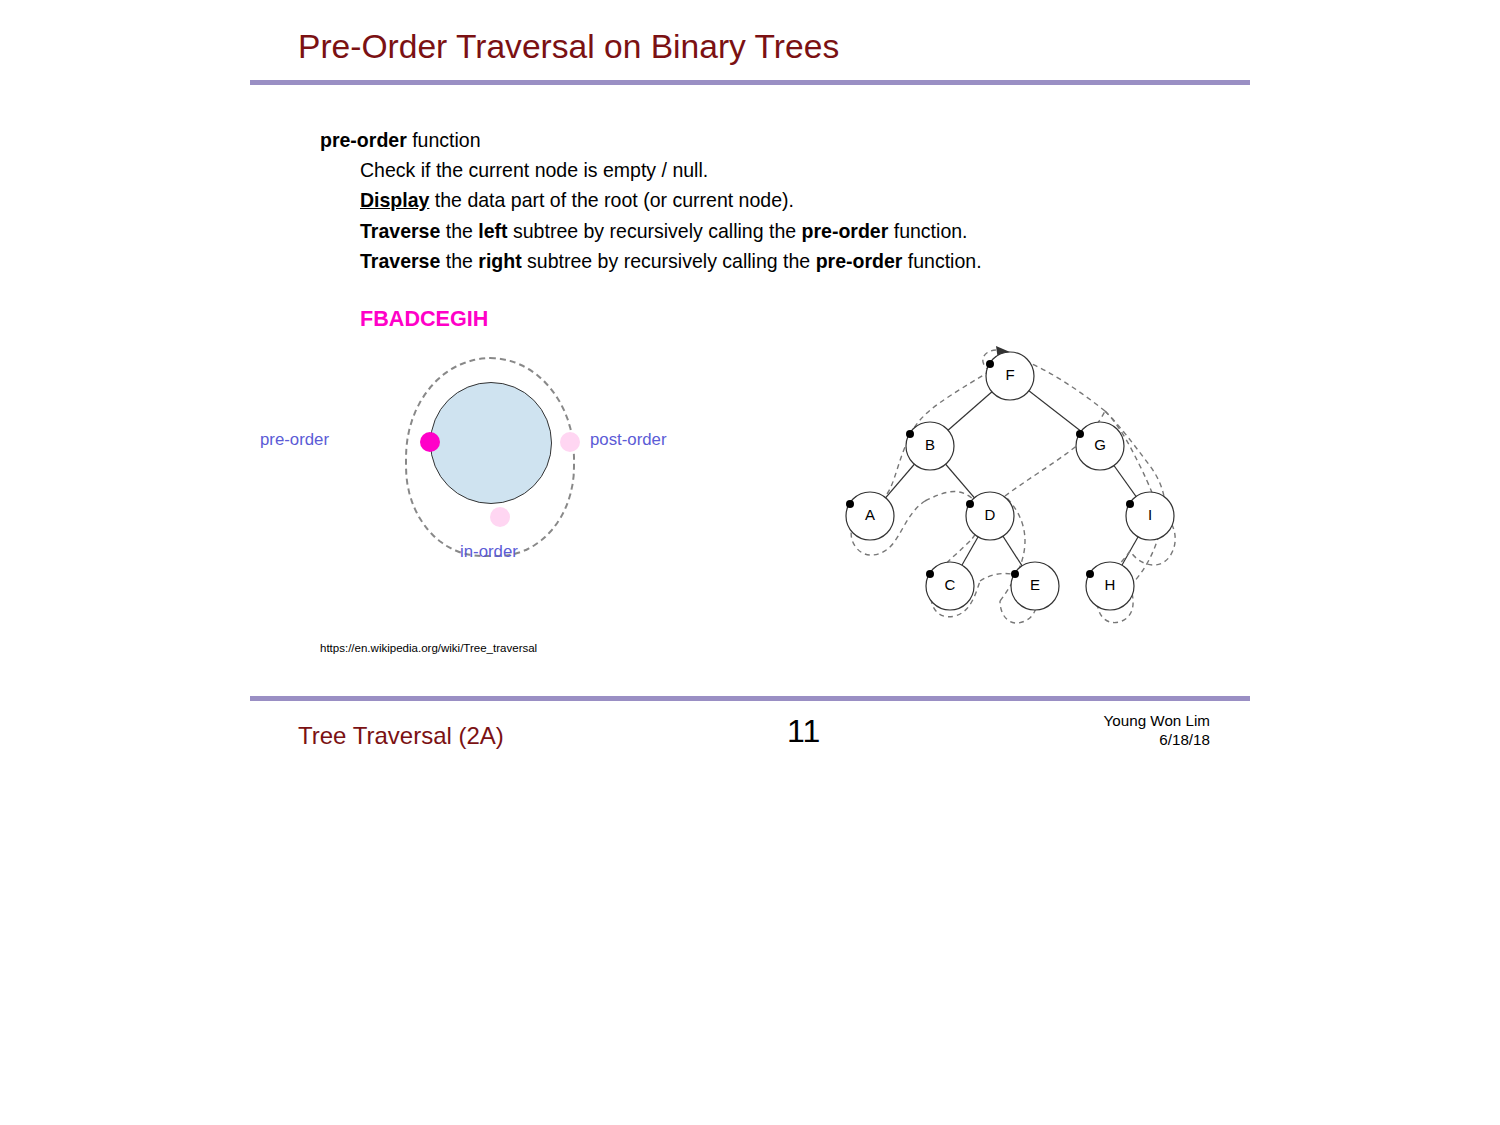Pre-Order Traversal on Binary Trees
pre-order function
Check if the current node is empty / null.
Display the data part of the root (or current node).
Traverse the left subtree by recursively calling the pre-order function.
Traverse the right subtree by recursively calling the pre-order function.
FBADCEGIH
pre-order
post-order
in-order
https://en.wikipedia.org/wiki/Tree_traversal
F B G A D I C E H
Tree Traversal (2A)
11
Young Won Lim
6/18/18